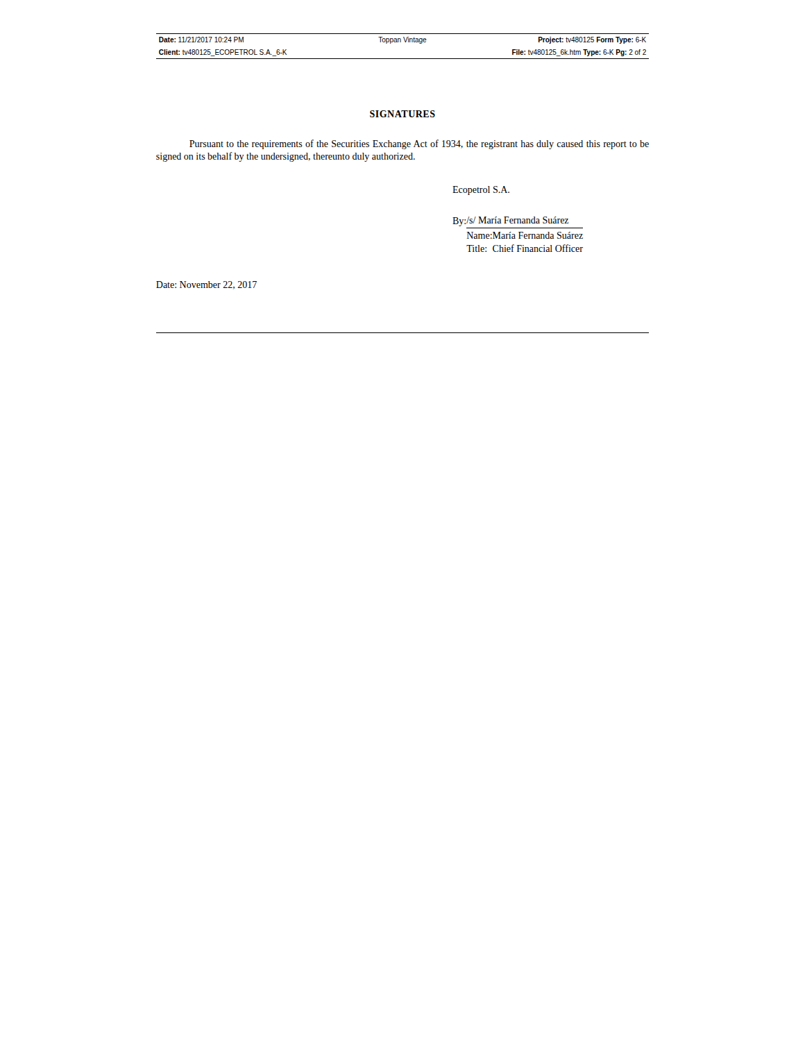| Date: 11/21/2017 10:24 PM | Toppan Vintage | Project: tv480125 Form Type: 6-K |
| Client: tv480125_ECOPETROL S.A._6-K | | File: tv480125_6k.htm Type: 6-K Pg: 2 of 2 |
SIGNATURES
Pursuant to the requirements of the Securities Exchange Act of 1934, the registrant has duly caused this report to be signed on its behalf by the undersigned, thereunto duly authorized.
Ecopetrol S.A.
| By: | /s/ María Fernanda Suárez |
| | / Name: / María Fernanda Suárez / / Title: / Chief Financial Officer / |
Date: November 22, 2017